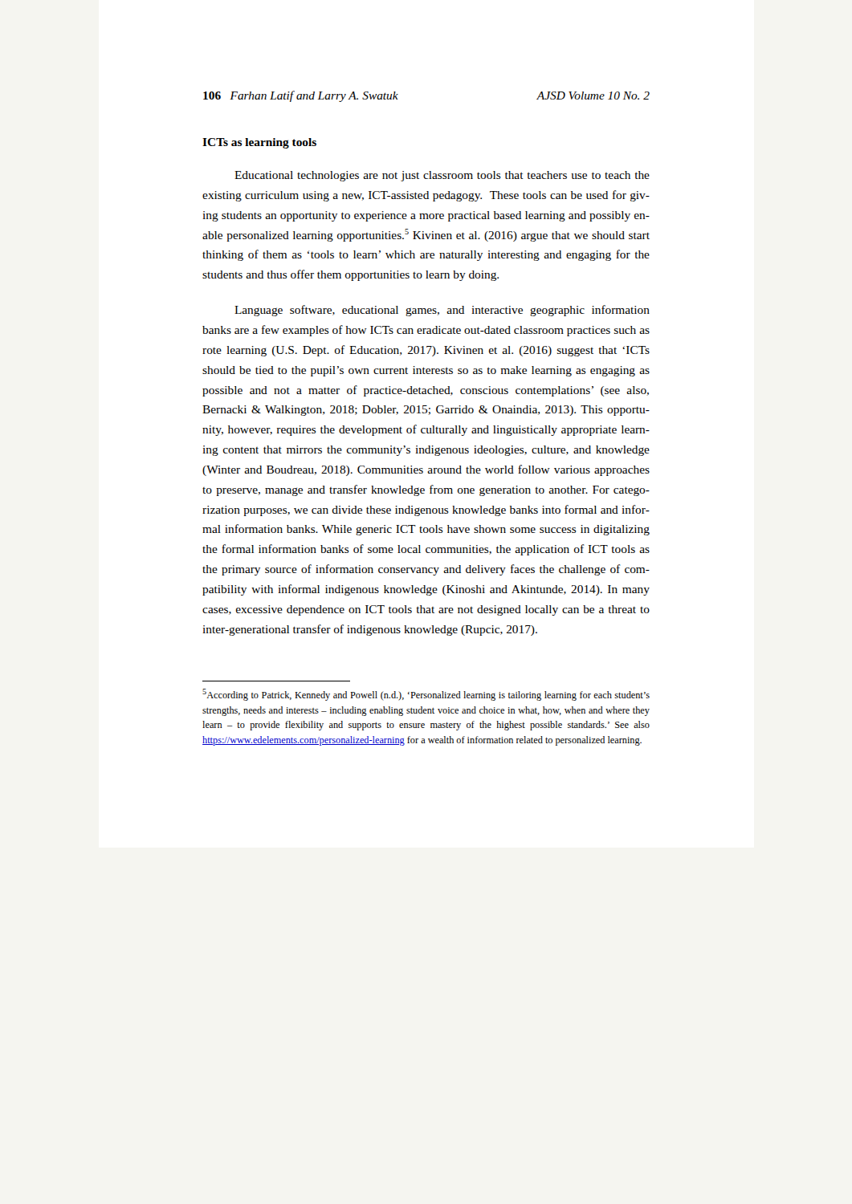106 Farhan Latif and Larry A. Swatuk AJSD Volume 10 No. 2
ICTs as learning tools
Educational technologies are not just classroom tools that teachers use to teach the existing curriculum using a new, ICT-assisted pedagogy. These tools can be used for giving students an opportunity to experience a more practical based learning and possibly enable personalized learning opportunities.5 Kivinen et al. (2016) argue that we should start thinking of them as ‘tools to learn’ which are naturally interesting and engaging for the students and thus offer them opportunities to learn by doing.
Language software, educational games, and interactive geographic information banks are a few examples of how ICTs can eradicate out-dated classroom practices such as rote learning (U.S. Dept. of Education, 2017). Kivinen et al. (2016) suggest that ‘ICTs should be tied to the pupil’s own current interests so as to make learning as engaging as possible and not a matter of practice-detached, conscious contemplations’ (see also, Bernacki & Walkington, 2018; Dobler, 2015; Garrido & Onaindia, 2013). This opportunity, however, requires the development of culturally and linguistically appropriate learning content that mirrors the community’s indigenous ideologies, culture, and knowledge (Winter and Boudreau, 2018). Communities around the world follow various approaches to preserve, manage and transfer knowledge from one generation to another. For categorization purposes, we can divide these indigenous knowledge banks into formal and informal information banks. While generic ICT tools have shown some success in digitalizing the formal information banks of some local communities, the application of ICT tools as the primary source of information conservancy and delivery faces the challenge of compatibility with informal indigenous knowledge (Kinoshi and Akintunde, 2014). In many cases, excessive dependence on ICT tools that are not designed locally can be a threat to inter-generational transfer of indigenous knowledge (Rupcic, 2017).
5According to Patrick, Kennedy and Powell (n.d.), ‘Personalized learning is tailoring learning for each student’s strengths, needs and interests – including enabling student voice and choice in what, how, when and where they learn – to provide flexibility and supports to ensure mastery of the highest possible standards.’ See also https://www.edelements.com/personalized-learning for a wealth of information related to personalized learning.